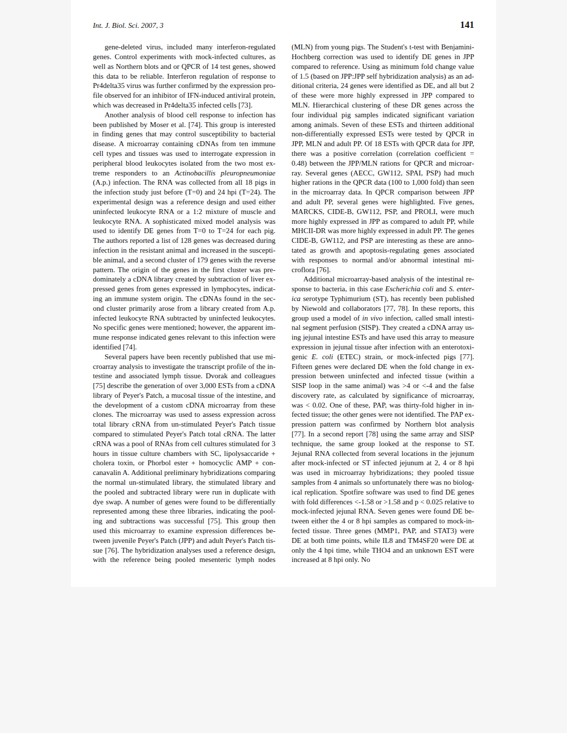Int. J. Biol. Sci. 2007, 3 141
gene-deleted virus, included many interferon-regulated genes. Control experiments with mock-infected cultures, as well as Northern blots and or QPCR of 14 test genes, showed this data to be reliable. Interferon regulation of response to Pr4delta35 virus was further confirmed by the expression profile observed for an inhibitor of IFN-induced antiviral protein, which was decreased in Pr4delta35 infected cells [73].
Another analysis of blood cell response to infection has been published by Moser et al. [74]. This group is interested in finding genes that may control susceptibility to bacterial disease. A microarray containing cDNAs from ten immune cell types and tissues was used to interrogate expression in peripheral blood leukocytes isolated from the two most extreme responders to an Actinobacillis pleuropneumoniae (A.p.) infection. The RNA was collected from all 18 pigs in the infection study just before (T=0) and 24 hpi (T=24). The experimental design was a reference design and used either uninfected leukocyte RNA or a 1:2 mixture of muscle and leukocyte RNA. A sophisticated mixed model analysis was used to identify DE genes from T=0 to T=24 for each pig. The authors reported a list of 128 genes was decreased during infection in the resistant animal and increased in the susceptible animal, and a second cluster of 179 genes with the reverse pattern. The origin of the genes in the first cluster was predominately a cDNA library created by subtraction of liver expressed genes from genes expressed in lymphocytes, indicating an immune system origin. The cDNAs found in the second cluster primarily arose from a library created from A.p. infected leukocyte RNA subtracted by uninfected leukocytes. No specific genes were mentioned; however, the apparent immune response indicated genes relevant to this infection were identified [74].
Several papers have been recently published that use microarray analysis to investigate the transcript profile of the intestine and associated lymph tissue. Dvorak and colleagues [75] describe the generation of over 3,000 ESTs from a cDNA library of Peyer's Patch, a mucosal tissue of the intestine, and the development of a custom cDNA microarray from these clones. The microarray was used to assess expression across total library cRNA from un-stimulated Peyer's Patch tissue compared to stimulated Peyer's Patch total cRNA. The latter cRNA was a pool of RNAs from cell cultures stimulated for 3 hours in tissue culture chambers with SC, lipolysaccaride + cholera toxin, or Phorbol ester + homocyclic AMP + concanavalin A. Additional preliminary hybridizations comparing the normal un-stimulated library, the stimulated library and the pooled and subtracted library were run in duplicate with dye swap. A number of genes were found to be differentially represented among these three libraries, indicating the pooling and subtractions was successful [75]. This group then used this microarray to examine expression differences between juvenile Peyer's Patch (JPP) and adult Peyer's Patch tissue [76]. The hybridization analyses used a reference design, with the reference being pooled mesenteric lymph nodes (MLN) from young pigs. The Student's t-test with Benjamini-Hochberg correction was used to identify DE genes in JPP compared to reference. Using as minimum fold change value of 1.5 (based on JPP:JPP self hybridization analysis) as an additional criteria, 24 genes were identified as DE, and all but 2 of these were more highly expressed in JPP compared to MLN. Hierarchical clustering of these DR genes across the four individual pig samples indicated significant variation among animals. Seven of these ESTs and thirteen additional non-differentially expressed ESTs were tested by QPCR in JPP, MLN and adult PP. Of 18 ESTs with QPCR data for JPP, there was a positive correlation (correlation coefficient = 0.48) between the JPP/MLN rations for QPCR and microarray. Several genes (AECC, GW112, SPAI, PSP) had much higher rations in the QPCR data (100 to 1,000 fold) than seen in the microarray data. In QPCR comparison between JPP and adult PP, several genes were highlighted. Five genes, MARCKS, CIDE-B, GW112, PSP, and PROLI, were much more highly expressed in JPP as compared to adult PP, while MHCII-DR was more highly expressed in adult PP. The genes CIDE-B, GW112, and PSP are interesting as these are annotated as growth and apoptosis-regulating genes associated with responses to normal and/or abnormal intestinal microflora [76].
Additional microarray-based analysis of the intestinal response to bacteria, in this case Escherichia coli and S. enterica serotype Typhimurium (ST), has recently been published by Niewold and collaborators [77, 78]. In these reports, this group used a model of in vivo infection, called small intestinal segment perfusion (SISP). They created a cDNA array using jejunal intestine ESTs and have used this array to measure expression in jejunal tissue after infection with an enterotoxigenic E. coli (ETEC) strain, or mock-infected pigs [77]. Fifteen genes were declared DE when the fold change in expression between uninfected and infected tissue (within a SISP loop in the same animal) was >4 or <-4 and the false discovery rate, as calculated by significance of microarray, was < 0.02. One of these, PAP, was thirty-fold higher in infected tissue; the other genes were not identified. The PAP expression pattern was confirmed by Northern blot analysis [77]. In a second report [78] using the same array and SISP technique, the same group looked at the response to ST. Jejunal RNA collected from several locations in the jejunum after mock-infected or ST infected jejunum at 2, 4 or 8 hpi was used in microarray hybridizations; they pooled tissue samples from 4 animals so unfortunately there was no biological replication. Spotfire software was used to find DE genes with fold differences <-1.58 or >1.58 and p < 0.025 relative to mock-infected jejunal RNA. Seven genes were found DE between either the 4 or 8 hpi samples as compared to mock-infected tissue. Three genes (MMP1, PAP, and STAT3) were DE at both time points, while IL8 and TM4SF20 were DE at only the 4 hpi time, while THO4 and an unknown EST were increased at 8 hpi only. No